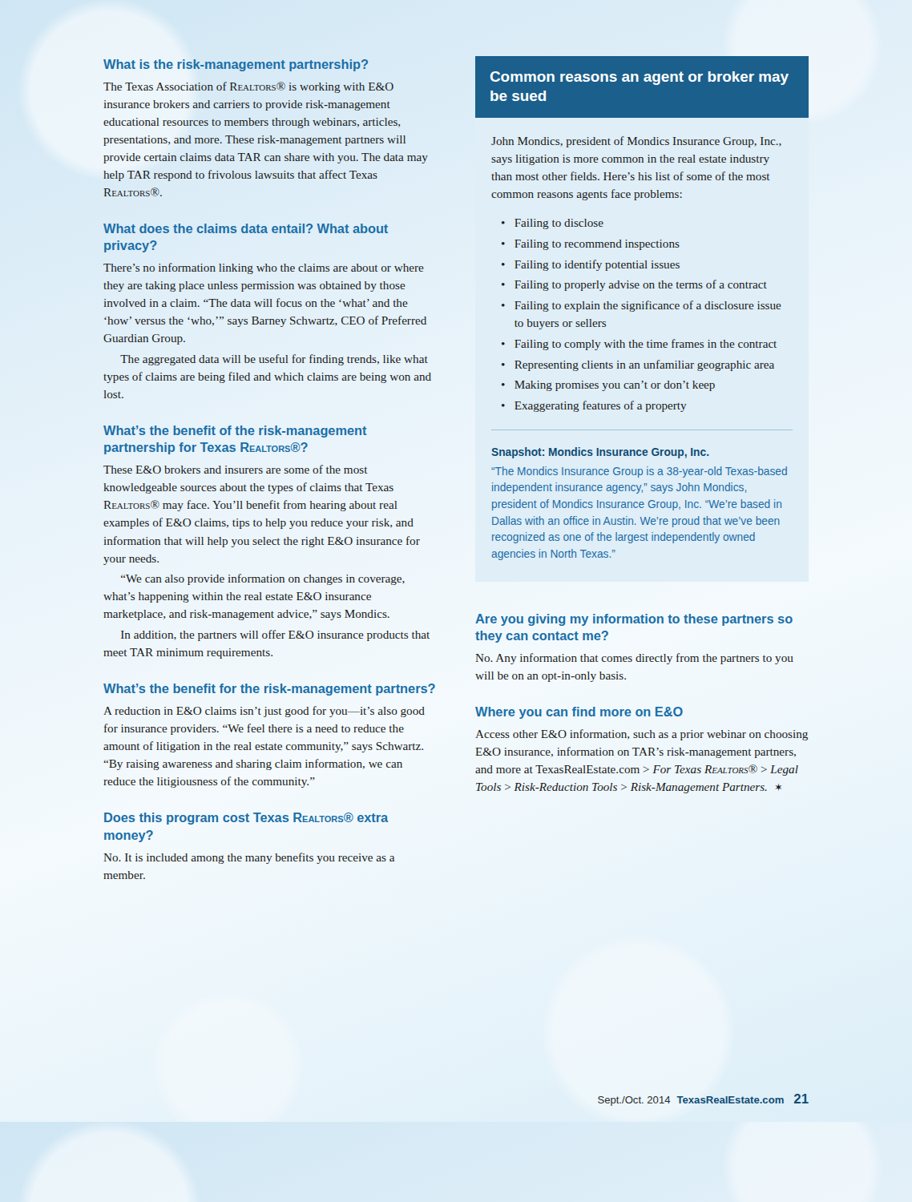What is the risk-management partnership?
The Texas Association of Realtors® is working with E&O insurance brokers and carriers to provide risk-management educational resources to members through webinars, articles, presentations, and more. These risk-management partners will provide certain claims data TAR can share with you. The data may help TAR respond to frivolous lawsuits that affect Texas Realtors®.
What does the claims data entail? What about privacy?
There’s no information linking who the claims are about or where they are taking place unless permission was obtained by those involved in a claim. “The data will focus on the ‘what’ and the ‘how’ versus the ‘who,’” says Barney Schwartz, CEO of Preferred Guardian Group.
The aggregated data will be useful for finding trends, like what types of claims are being filed and which claims are being won and lost.
What’s the benefit of the risk-management partnership for Texas Realtors®?
These E&O brokers and insurers are some of the most knowledgeable sources about the types of claims that Texas Realtors® may face. You’ll benefit from hearing about real examples of E&O claims, tips to help you reduce your risk, and information that will help you select the right E&O insurance for your needs.
“We can also provide information on changes in coverage, what’s happening within the real estate E&O insurance marketplace, and risk-management advice,” says Mondics.
In addition, the partners will offer E&O insurance products that meet TAR minimum requirements.
What’s the benefit for the risk-management partners?
A reduction in E&O claims isn’t just good for you—it’s also good for insurance providers. “We feel there is a need to reduce the amount of litigation in the real estate community,” says Schwartz. “By raising awareness and sharing claim information, we can reduce the litigiousness of the community.”
Does this program cost Texas Realtors® extra money?
No. It is included among the many benefits you receive as a member.
Common reasons an agent or broker may be sued
John Mondics, president of Mondics Insurance Group, Inc., says litigation is more common in the real estate industry than most other fields. Here’s his list of some of the most common reasons agents face problems:
Failing to disclose
Failing to recommend inspections
Failing to identify potential issues
Failing to properly advise on the terms of a contract
Failing to explain the significance of a disclosure issue to buyers or sellers
Failing to comply with the time frames in the contract
Representing clients in an unfamiliar geographic area
Making promises you can’t or don’t keep
Exaggerating features of a property
Snapshot: Mondics Insurance Group, Inc. “The Mondics Insurance Group is a 38-year-old Texas-based independent insurance agency,” says John Mondics, president of Mondics Insurance Group, Inc. “We’re based in Dallas with an office in Austin. We’re proud that we’ve been recognized as one of the largest independently owned agencies in North Texas.”
Are you giving my information to these partners so they can contact me?
No. Any information that comes directly from the partners to you will be on an opt-in-only basis.
Where you can find more on E&O
Access other E&O information, such as a prior webinar on choosing E&O insurance, information on TAR’s risk-management partners, and more at TexasRealEstate.com > For Texas Realtors® > Legal Tools > Risk-Reduction Tools > Risk-Management Partners. ✶
Sept./Oct. 2014 TexasRealEstate.com 21